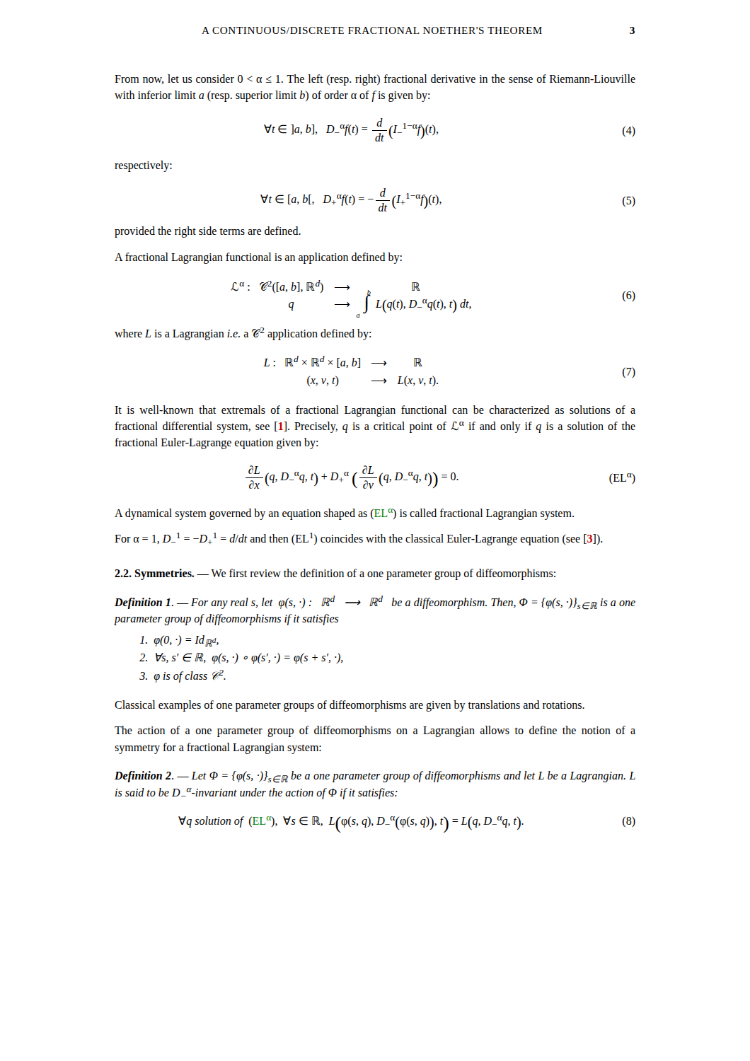A CONTINUOUS/DISCRETE FRACTIONAL NOETHER'S THEOREM 3
From now, let us consider 0 < α ≤ 1. The left (resp. right) fractional derivative in the sense of Riemann-Liouville with inferior limit a (resp. superior limit b) of order α of f is given by:
∀t ∈ ]a, b], D−αf(t) = ddt(I−1−αf)(t),
(4)
respectively:
∀t ∈ [a, b[, D+αf(t) = −ddt(I+1−αf)(t),
(5)
provided the right side terms are defined.
A fractional Lagrangian functional is an application defined by:
| ℒ α : | 𝒞 2 ([ a , b ], ℝ d ) | ⟶ | ℝ |
| | q | ⟶ | a ∫ b L ( q ( t ), D − α q ( t ), t ) dt , |
(6)
where L is a Lagrangian i.e. a 𝒞2 application defined by:
| L : | ℝ d × ℝ d × [ a , b ] | ⟶ | ℝ |
| | ( x , v , t ) | ⟶ | L ( x , v , t ). |
(7)
It is well-known that extremals of a fractional Lagrangian functional can be characterized as solutions of a fractional differential system, see [1]. Precisely, q is a critical point of ℒα if and only if q is a solution of the fractional Euler-Lagrange equation given by:
∂L∂x(q, D−αq, t) + D+α (∂L∂v(q, D−αq, t)) = 0.
(ELα)
A dynamical system governed by an equation shaped as (ELα) is called fractional Lagrangian system.
For α = 1, D−1 = −D+1 = d/dt and then (EL1) coincides with the classical Euler-Lagrange equation (see [3]).
2.2. Symmetries.
— We first review the definition of a one parameter group of diffeomorphisms:
Definition 1. — For any real s, let φ(s, ·) : ℝd ⟶ ℝd be a diffeomorphism. Then, Φ = {φ(s, ·)}s∈ℝ is a one parameter group of diffeomorphisms if it satisfies
φ(0, ·) = Idℝd,
∀s, s′ ∈ ℝ, φ(s, ·) ∘ φ(s′, ·) = φ(s + s′, ·),
φ is of class 𝒞2.
Classical examples of one parameter groups of diffeomorphisms are given by translations and rotations.
The action of a one parameter group of diffeomorphisms on a Lagrangian allows to define the notion of a symmetry for a fractional Lagrangian system:
Definition 2. — Let Φ = {φ(s, ·)}s∈ℝ be a one parameter group of diffeomorphisms and let L be a Lagrangian. L is said to be D−α-invariant under the action of Φ if it satisfies:
∀q solution of (ELα), ∀s ∈ ℝ, L(φ(s, q), D−α(φ(s, q)), t) = L(q, D−αq, t).
(8)